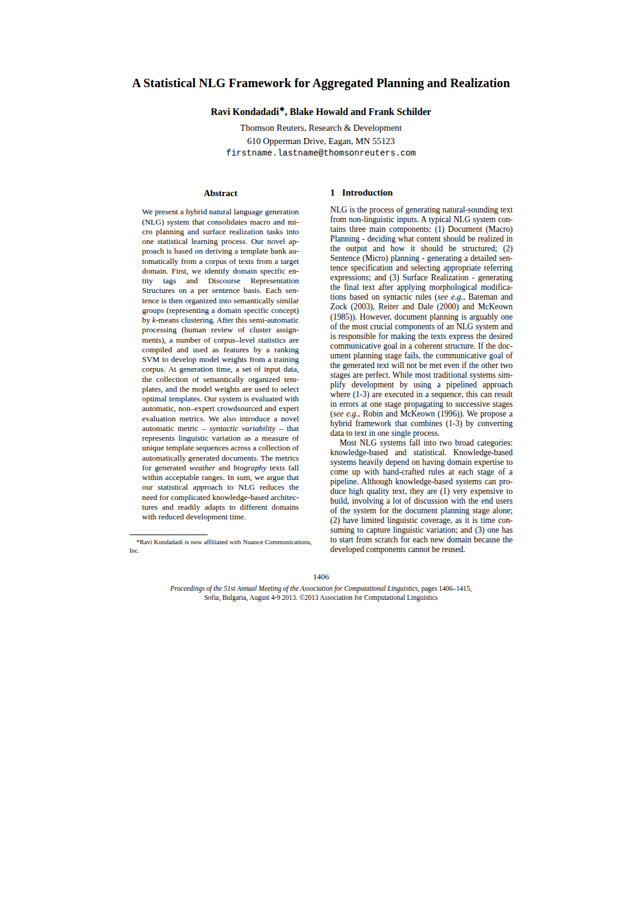A Statistical NLG Framework for Aggregated Planning and Realization
Ravi Kondadadi∗, Blake Howald and Frank Schilder
Thomson Reuters, Research & Development
610 Opperman Drive, Eagan, MN 55123
firstname.lastname@thomsonreuters.com
Abstract
We present a hybrid natural language generation (NLG) system that consolidates macro and micro planning and surface realization tasks into one statistical learning process. Our novel approach is based on deriving a template bank automatically from a corpus of texts from a target domain. First, we identify domain specific entity tags and Discourse Representation Structures on a per sentence basis. Each sentence is then organized into semantically similar groups (representing a domain specific concept) by k-means clustering. After this semi-automatic processing (human review of cluster assignments), a number of corpus–level statistics are compiled and used as features by a ranking SVM to develop model weights from a training corpus. At generation time, a set of input data, the collection of semantically organized templates, and the model weights are used to select optimal templates. Our system is evaluated with automatic, non–expert crowdsourced and expert evaluation metrics. We also introduce a novel automatic metric – syntactic variability – that represents linguistic variation as a measure of unique template sequences across a collection of automatically generated documents. The metrics for generated weather and biography texts fall within acceptable ranges. In sum, we argue that our statistical approach to NLG reduces the need for complicated knowledge-based architectures and readily adapts to different domains with reduced development time.
*Ravi Kondadadi is now affiliated with Nuance Communications, Inc.
1 Introduction
NLG is the process of generating natural-sounding text from non-linguistic inputs. A typical NLG system contains three main components: (1) Document (Macro) Planning - deciding what content should be realized in the output and how it should be structured; (2) Sentence (Micro) planning - generating a detailed sentence specification and selecting appropriate referring expressions; and (3) Surface Realization - generating the final text after applying morphological modifications based on syntactic rules (see e.g., Bateman and Zock (2003), Reiter and Dale (2000) and McKeown (1985)). However, document planning is arguably one of the most crucial components of an NLG system and is responsible for making the texts express the desired communicative goal in a coherent structure. If the document planning stage fails, the communicative goal of the generated text will not be met even if the other two stages are perfect. While most traditional systems simplify development by using a pipelined approach where (1-3) are executed in a sequence, this can result in errors at one stage propagating to successive stages (see e.g., Robin and McKeown (1996)). We propose a hybrid framework that combines (1-3) by converting data to text in one single process.
Most NLG systems fall into two broad categories: knowledge-based and statistical. Knowledge-based systems heavily depend on having domain expertise to come up with hand-crafted rules at each stage of a pipeline. Although knowledge-based systems can produce high quality text, they are (1) very expensive to build, involving a lot of discussion with the end users of the system for the document planning stage alone; (2) have limited linguistic coverage, as it is time consuming to capture linguistic variation; and (3) one has to start from scratch for each new domain because the developed components cannot be reused.
1406
Proceedings of the 51st Annual Meeting of the Association for Computational Linguistics, pages 1406–1415,
Sofia, Bulgaria, August 4-9 2013. ©2013 Association for Computational Linguistics